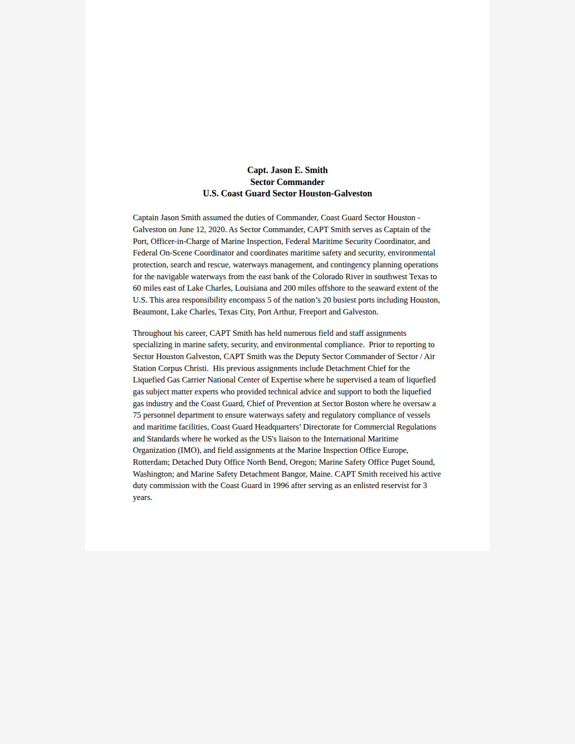Capt. Jason E. Smith Sector Commander U.S. Coast Guard Sector Houston-Galveston
Captain Jason Smith assumed the duties of Commander, Coast Guard Sector Houston - Galveston on June 12, 2020. As Sector Commander, CAPT Smith serves as Captain of the Port, Officer-in-Charge of Marine Inspection, Federal Maritime Security Coordinator, and Federal On-Scene Coordinator and coordinates maritime safety and security, environmental protection, search and rescue, waterways management, and contingency planning operations for the navigable waterways from the east bank of the Colorado River in southwest Texas to 60 miles east of Lake Charles, Louisiana and 200 miles offshore to the seaward extent of the U.S. This area responsibility encompass 5 of the nation’s 20 busiest ports including Houston, Beaumont, Lake Charles, Texas City, Port Arthur, Freeport and Galveston.
Throughout his career, CAPT Smith has held numerous field and staff assignments specializing in marine safety, security, and environmental compliance. Prior to reporting to Sector Houston Galveston, CAPT Smith was the Deputy Sector Commander of Sector / Air Station Corpus Christi. His previous assignments include Detachment Chief for the Liquefied Gas Carrier National Center of Expertise where he supervised a team of liquefied gas subject matter experts who provided technical advice and support to both the liquefied gas industry and the Coast Guard, Chief of Prevention at Sector Boston where he oversaw a 75 personnel department to ensure waterways safety and regulatory compliance of vessels and maritime facilities, Coast Guard Headquarters’ Directorate for Commercial Regulations and Standards where he worked as the US's liaison to the International Maritime Organization (IMO), and field assignments at the Marine Inspection Office Europe, Rotterdam; Detached Duty Office North Bend, Oregon; Marine Safety Office Puget Sound, Washington; and Marine Safety Detachment Bangor, Maine. CAPT Smith received his active duty commission with the Coast Guard in 1996 after serving as an enlisted reservist for 3 years.